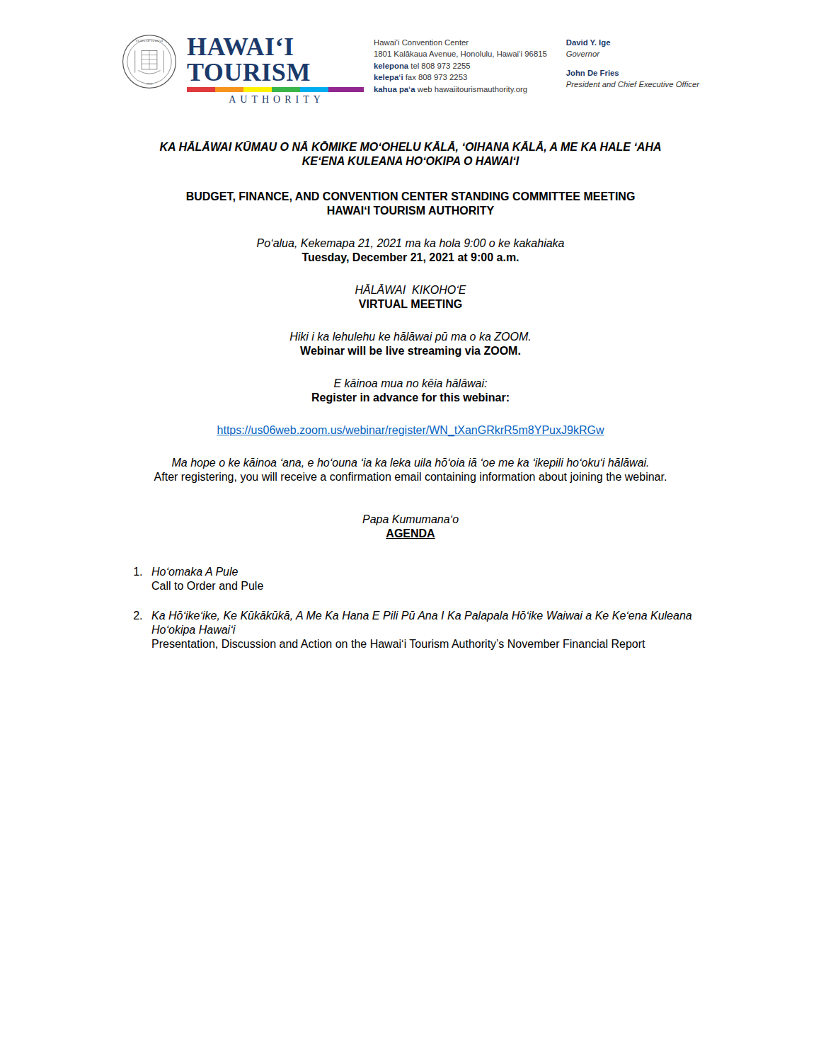STATE OF HAWAII 1959
HAWAIʻI TOURISM
AUTHORITY
Hawaiʻi Convention Center
1801 Kalākaua Avenue, Honolulu, Hawaiʻi 96815
kelepona tel 808 973 2255
kelepaʻi fax 808 973 2253
kahua paʻa web hawaiitourismauthority.org
David Y. Ige
Governor
John De Fries
President and Chief Executive Officer
KA HĀLĀWAI KŪMAU O NĀ KŌMIKE MOʻOHELU KĀLĀ, ʻOIHANA KĀLĀ, A ME KA HALE ʻAHA
KEʻENA KULEANA HOʻOKIPA O HAWAIʻI
BUDGET, FINANCE, AND CONVENTION CENTER STANDING COMMITTEE MEETING
HAWAIʻI TOURISM AUTHORITY
Poʻalua, Kekemapa 21, 2021 ma ka hola 9:00 o ke kakahiaka
Tuesday, December 21, 2021 at 9:00 a.m.
HĀLĀWAI KIKOHOʻE
VIRTUAL MEETING
Hiki i ka lehulehu ke hālāwai pū ma o ka ZOOM.
Webinar will be live streaming via ZOOM.
E kāinoa mua no kēia hālāwai:
Register in advance for this webinar:
https://us06web.zoom.us/webinar/register/WN_tXanGRkrR5m8YPuxJ9kRGw
Ma hope o ke kāinoa ʻana, e hoʻouna ʻia ka leka uila hōʻoia iā ʻoe me ka ʻikepili hoʻokuʻi hālāwai.
After registering, you will receive a confirmation email containing information about joining the webinar.
Papa Kumumanaʻo
AGENDA
Hoʻomaka A Pule Call to Order and Pule
Ka Hōʻikeʻike, Ke Kūkākūkā, A Me Ka Hana E Pili Pū Ana I Ka Palapala Hōʻike Waiwai a Ke Keʻena Kuleana Hoʻokipa Hawaiʻi Presentation, Discussion and Action on the Hawaiʻi Tourism Authority’s November Financial Report